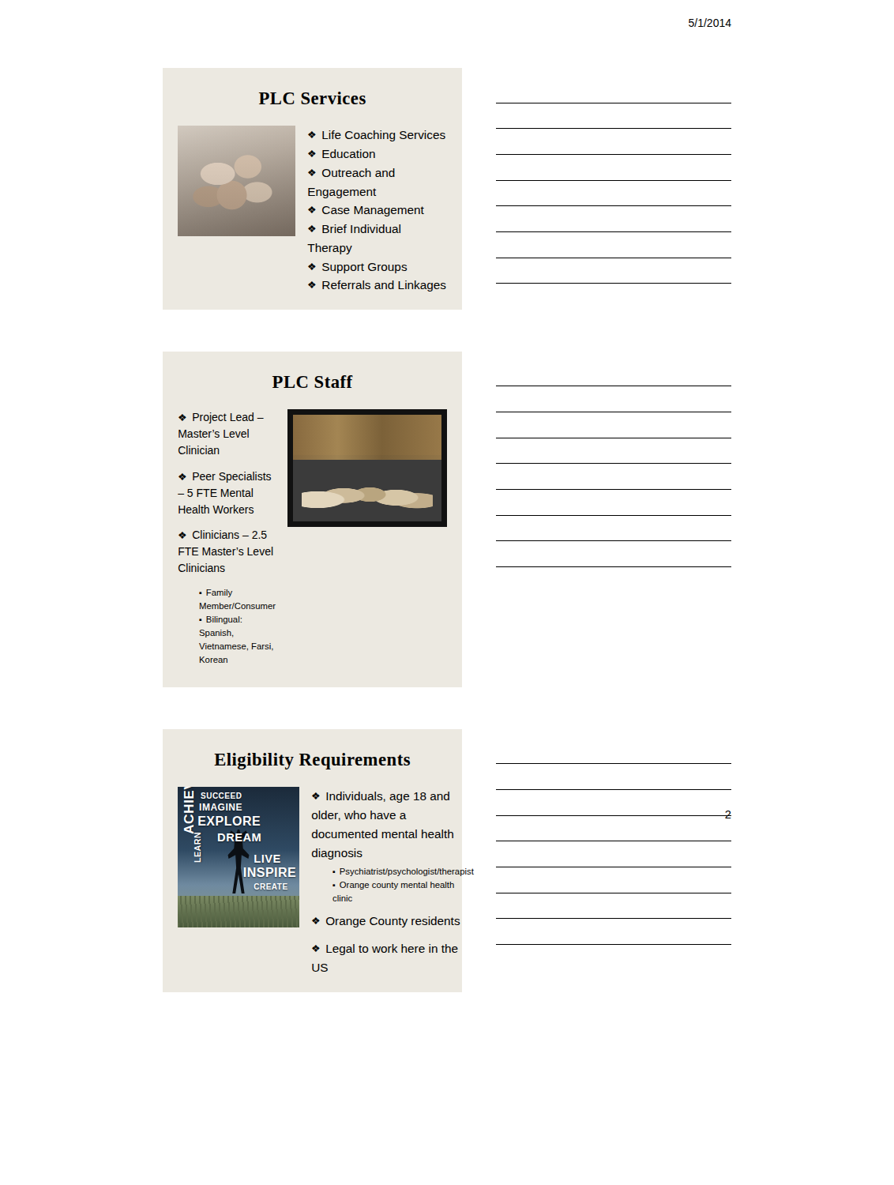5/1/2014
PLC Services
Life Coaching Services
Education
Outreach and Engagement
Case Management
Brief Individual Therapy
Support Groups
Referrals and Linkages
PLC Staff
Project Lead – Master’s Level Clinician
Peer Specialists – 5 FTE Mental Health Workers
Clinicians – 2.5 FTE Master’s Level Clinicians
Family Member/Consumer
Bilingual: Spanish, Vietnamese, Farsi, Korean
Eligibility Requirements
ACHIEVE SUCCEED IMAGINE EXPLORE DREAM LEARN LIVE INSPIRE CREATE
Individuals, age 18 and older, who have a documented mental health diagnosis
Psychiatrist/psychologist/therapist
Orange county mental health clinic
Orange County residents
Legal to work here in the US
2